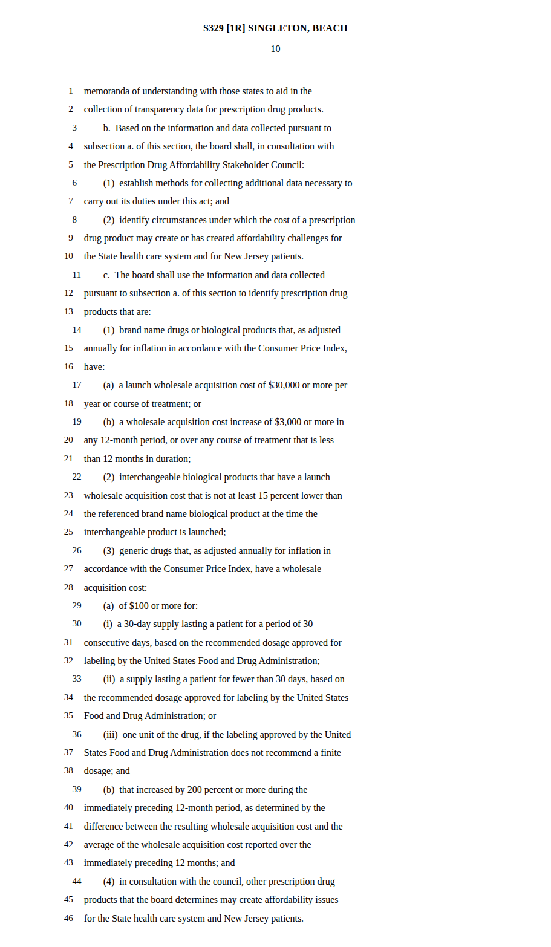S329 [1R] SINGLETON, BEACH
10
memoranda of understanding with those states to aid in the
collection of transparency data for prescription drug products.
b. Based on the information and data collected pursuant to
subsection a. of this section, the board shall, in consultation with
the Prescription Drug Affordability Stakeholder Council:
(1) establish methods for collecting additional data necessary to
carry out its duties under this act; and
(2) identify circumstances under which the cost of a prescription
drug product may create or has created affordability challenges for
the State health care system and for New Jersey patients.
c. The board shall use the information and data collected
pursuant to subsection a. of this section to identify prescription drug
products that are:
(1) brand name drugs or biological products that, as adjusted
annually for inflation in accordance with the Consumer Price Index,
have:
(a) a launch wholesale acquisition cost of $30,000 or more per
year or course of treatment; or
(b) a wholesale acquisition cost increase of $3,000 or more in
any 12-month period, or over any course of treatment that is less
than 12 months in duration;
(2) interchangeable biological products that have a launch
wholesale acquisition cost that is not at least 15 percent lower than
the referenced brand name biological product at the time the
interchangeable product is launched;
(3) generic drugs that, as adjusted annually for inflation in
accordance with the Consumer Price Index, have a wholesale
acquisition cost:
(a) of $100 or more for:
(i) a 30-day supply lasting a patient for a period of 30
consecutive days, based on the recommended dosage approved for
labeling by the United States Food and Drug Administration;
(ii) a supply lasting a patient for fewer than 30 days, based on
the recommended dosage approved for labeling by the United States
Food and Drug Administration; or
(iii) one unit of the drug, if the labeling approved by the United
States Food and Drug Administration does not recommend a finite
dosage; and
(b) that increased by 200 percent or more during the
immediately preceding 12-month period, as determined by the
difference between the resulting wholesale acquisition cost and the
average of the wholesale acquisition cost reported over the
immediately preceding 12 months; and
(4) in consultation with the council, other prescription drug
products that the board determines may create affordability issues
for the State health care system and New Jersey patients.